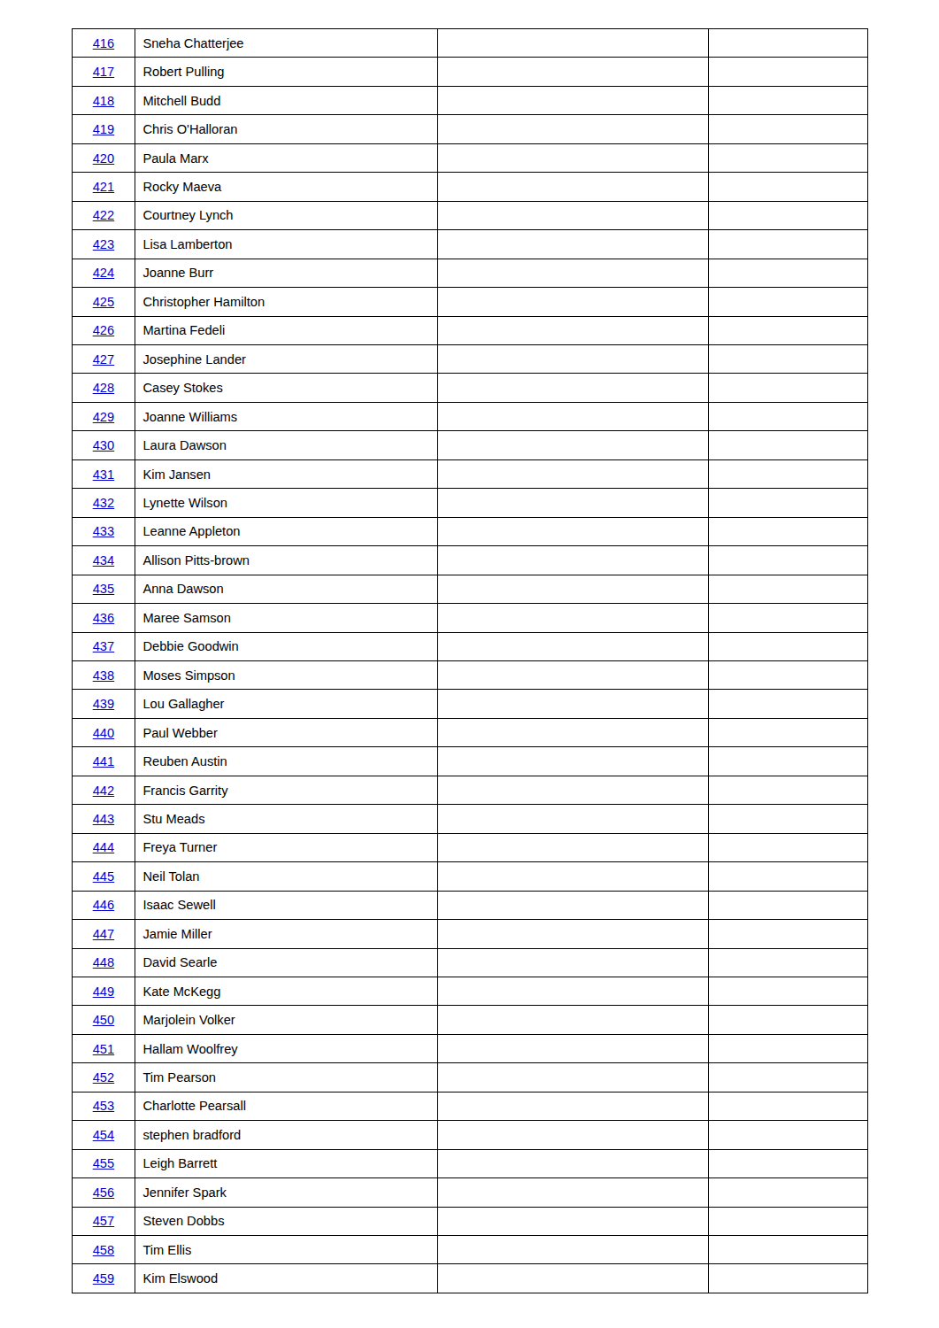| 416 | Sneha Chatterjee | | |
| 417 | Robert Pulling | | |
| 418 | Mitchell Budd | | |
| 419 | Chris O'Halloran | | |
| 420 | Paula Marx | | |
| 421 | Rocky Maeva | | |
| 422 | Courtney Lynch | | |
| 423 | Lisa Lamberton | | |
| 424 | Joanne Burr | | |
| 425 | Christopher Hamilton | | |
| 426 | Martina Fedeli | | |
| 427 | Josephine Lander | | |
| 428 | Casey Stokes | | |
| 429 | Joanne Williams | | |
| 430 | Laura Dawson | | |
| 431 | Kim Jansen | | |
| 432 | Lynette Wilson | | |
| 433 | Leanne Appleton | | |
| 434 | Allison Pitts-brown | | |
| 435 | Anna Dawson | | |
| 436 | Maree Samson | | |
| 437 | Debbie Goodwin | | |
| 438 | Moses Simpson | | |
| 439 | Lou Gallagher | | |
| 440 | Paul Webber | | |
| 441 | Reuben Austin | | |
| 442 | Francis Garrity | | |
| 443 | Stu Meads | | |
| 444 | Freya Turner | | |
| 445 | Neil Tolan | | |
| 446 | Isaac Sewell | | |
| 447 | Jamie Miller | | |
| 448 | David Searle | | |
| 449 | Kate McKegg | | |
| 450 | Marjolein Volker | | |
| 451 | Hallam Woolfrey | | |
| 452 | Tim Pearson | | |
| 453 | Charlotte Pearsall | | |
| 454 | stephen bradford | | |
| 455 | Leigh Barrett | | |
| 456 | Jennifer Spark | | |
| 457 | Steven Dobbs | | |
| 458 | Tim Ellis | | |
| 459 | Kim Elswood | | |